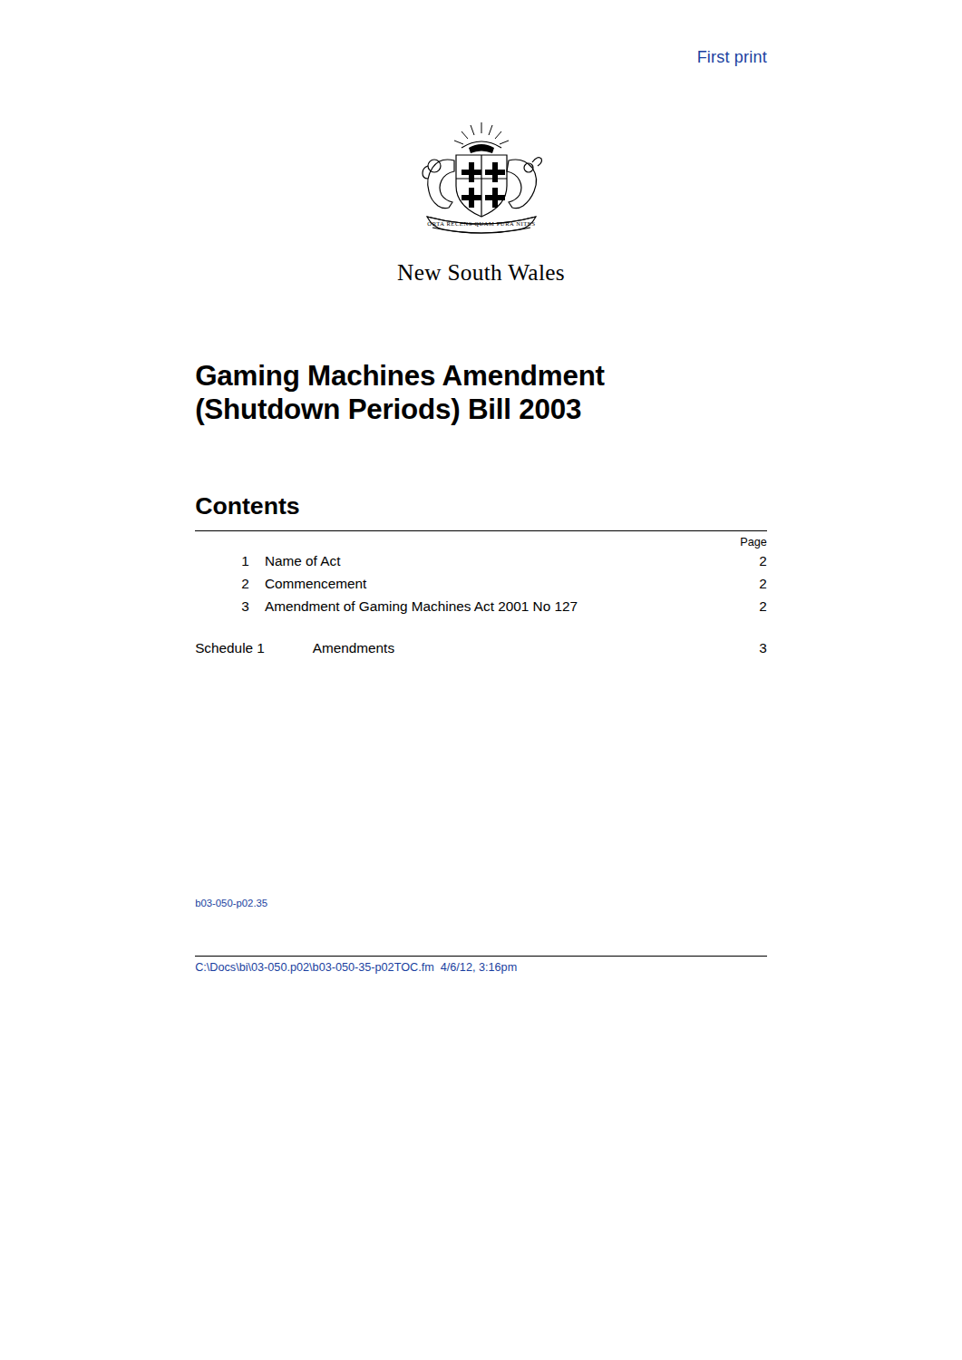First print
ORTA RECENS QUAM PURA NITES
New South Wales
Gaming Machines Amendment
(Shutdown Periods) Bill 2003
Contents
Page
| 1 | Name of Act | 2 |
| 2 | Commencement | 2 |
| 3 | Amendment of Gaming Machines Act 2001 No 127 | 2 |
| / Schedule 1 / Amendments / | 3 |
b03-050-p02.35
C:\Docs\bi\03-050.p02\b03-050-35-p02TOC.fm 4/6/12, 3:16pm